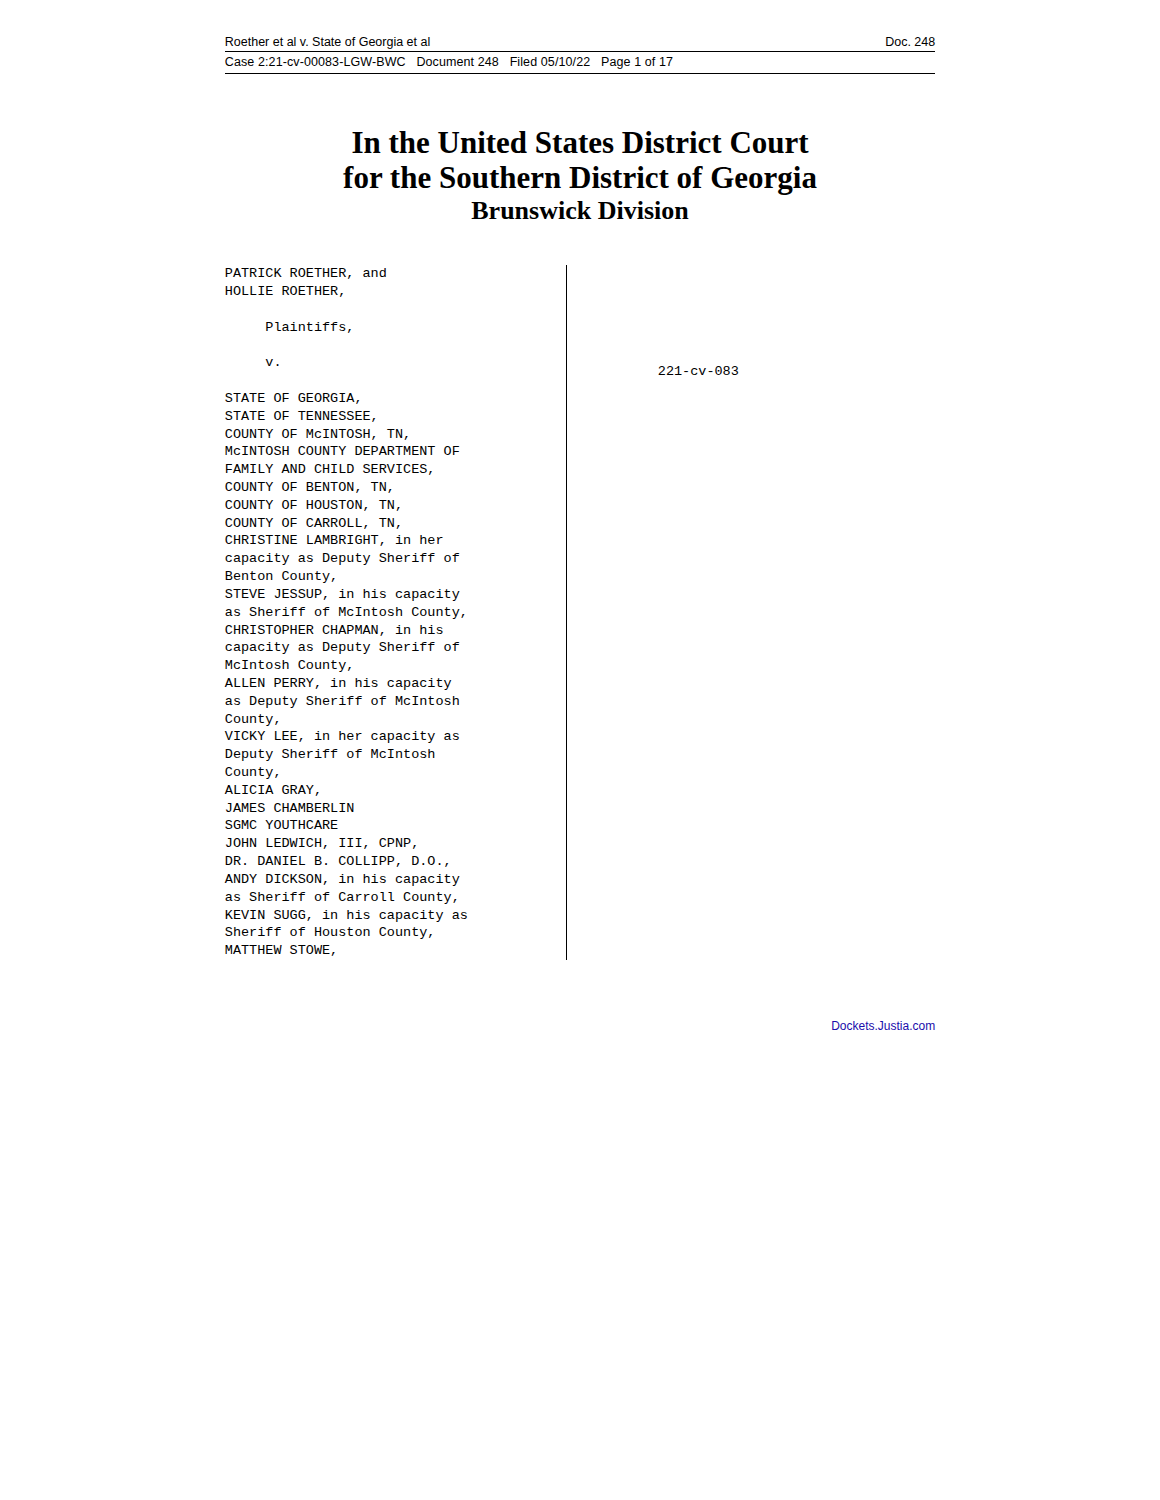Roether et al v. State of Georgia et al Doc. 248
Case 2:21-cv-00083-LGW-BWC Document 248 Filed 05/10/22 Page 1 of 17
In the United States District Court for the Southern District of Georgia Brunswick Division
PATRICK ROETHER, and
HOLLIE ROETHER,
     Plaintiffs,
     v.
STATE OF GEORGIA,
STATE OF TENNESSEE,
COUNTY OF McINTOSH, TN,
McINTOSH COUNTY DEPARTMENT OF
FAMILY AND CHILD SERVICES,
COUNTY OF BENTON, TN,
COUNTY OF HOUSTON, TN,
COUNTY OF CARROLL, TN,
CHRISTINE LAMBRIGHT, in her
capacity as Deputy Sheriff of
Benton County,
STEVE JESSUP, in his capacity
as Sheriff of McIntosh County,
CHRISTOPHER CHAPMAN, in his
capacity as Deputy Sheriff of
McIntosh County,
ALLEN PERRY, in his capacity
as Deputy Sheriff of McIntosh
County,
VICKY LEE, in her capacity as
Deputy Sheriff of McIntosh
County,
ALICIA GRAY,
JAMES CHAMBERLIN
SGMC YOUTHCARE
JOHN LEDWICH, III, CPNP,
DR. DANIEL B. COLLIPP, D.O.,
ANDY DICKSON, in his capacity
as Sheriff of Carroll County,
KEVIN SUGG, in his capacity as
Sheriff of Houston County,
MATTHEW STOWE,
221-cv-083
Dockets.Justia.com